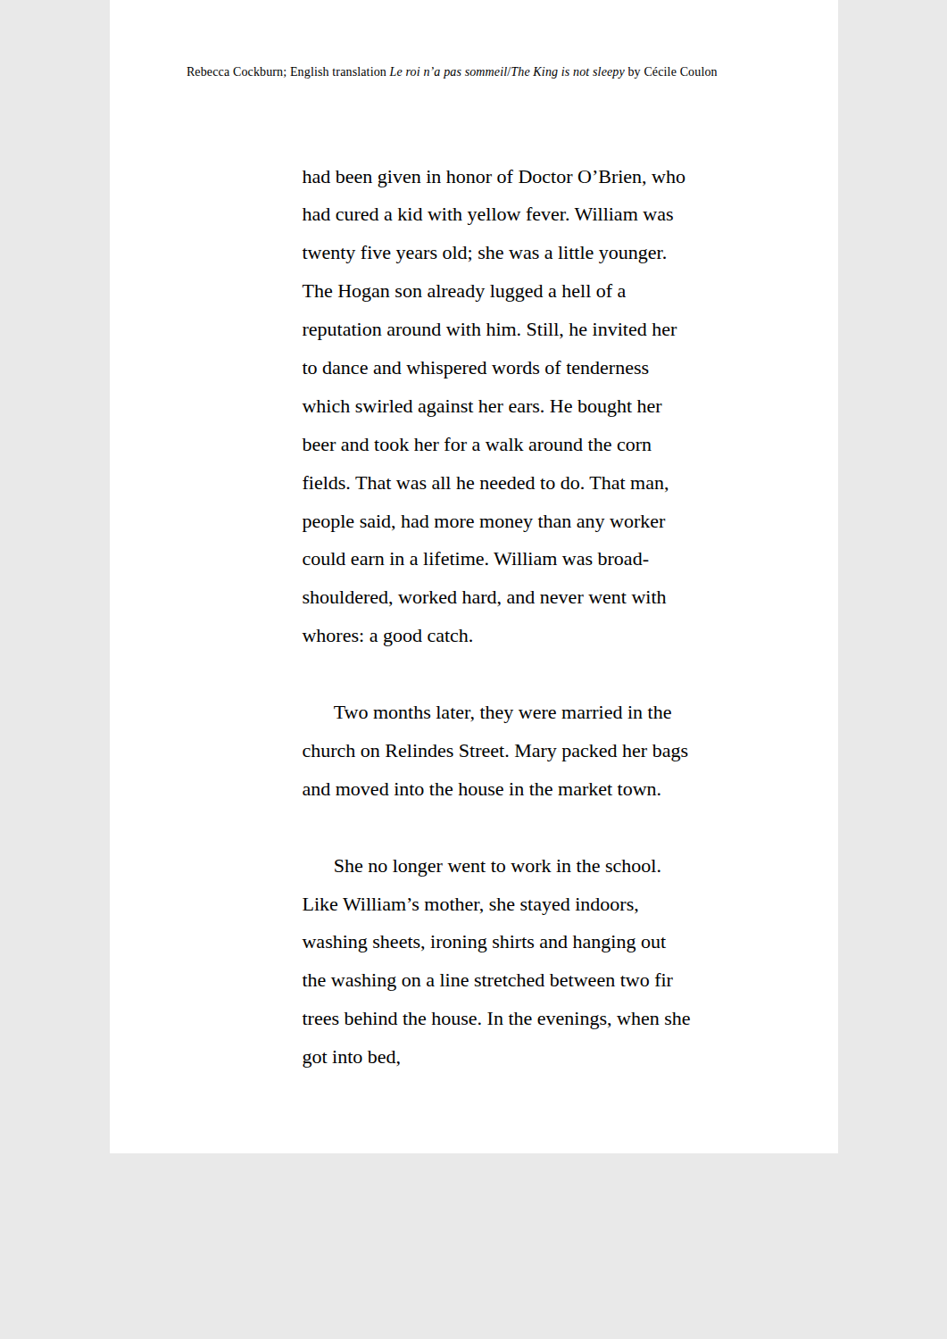Rebecca Cockburn; English translation Le roi n’a pas sommeil/The King is not sleepy by Cécile Coulon
had been given in honor of Doctor O’Brien, who had cured a kid with yellow fever. William was twenty five years old; she was a little younger. The Hogan son already lugged a hell of a reputation around with him. Still, he invited her to dance and whispered words of tenderness which swirled against her ears. He bought her beer and took her for a walk around the corn fields. That was all he needed to do. That man, people said, had more money than any worker could earn in a lifetime. William was broad-shouldered, worked hard, and never went with whores: a good catch.
Two months later, they were married in the church on Relindes Street. Mary packed her bags and moved into the house in the market town.
She no longer went to work in the school. Like William’s mother, she stayed indoors, washing sheets, ironing shirts and hanging out the washing on a line stretched between two fir trees behind the house. In the evenings, when she got into bed,